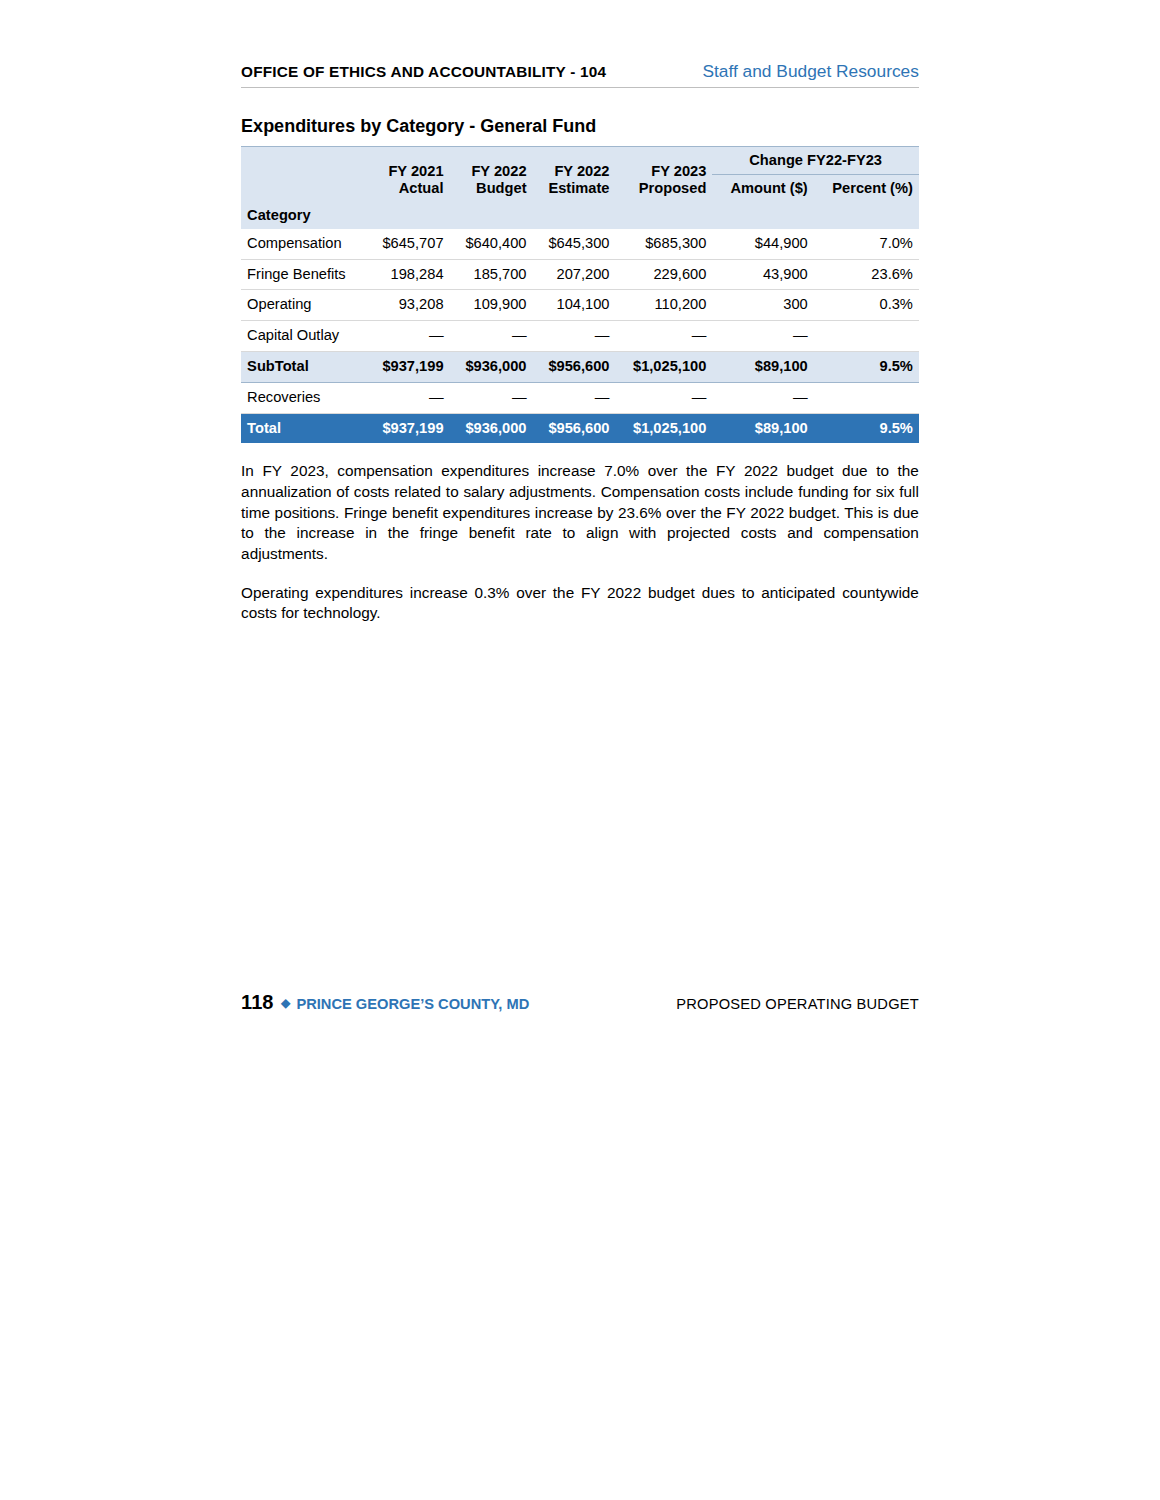Office of Ethics and Accountability - 104
Staff and Budget Resources
Expenditures by Category - General Fund
| | FY 2021 Actual | FY 2022 Budget | FY 2022 Estimate | FY 2023 Proposed | Change FY22-FY23 |
| --- | --- | --- | --- | --- | --- |
| Amount ($) | Percent (%) |
| Category | | | | | | |
| Compensation | $645,707 | $640,400 | $645,300 | $685,300 | $44,900 | 7.0% |
| Fringe Benefits | 198,284 | 185,700 | 207,200 | 229,600 | 43,900 | 23.6% |
| Operating | 93,208 | 109,900 | 104,100 | 110,200 | 300 | 0.3% |
| Capital Outlay | — | — | — | — | — | |
| SubTotal | $937,199 | $936,000 | $956,600 | $1,025,100 | $89,100 | 9.5% |
| Recoveries | — | — | — | — | — | |
| Total | $937,199 | $936,000 | $956,600 | $1,025,100 | $89,100 | 9.5% |
In FY 2023, compensation expenditures increase 7.0% over the FY 2022 budget due to the annualization of costs related to salary adjustments. Compensation costs include funding for six full time positions. Fringe benefit expenditures increase by 23.6% over the FY 2022 budget. This is due to the increase in the fringe benefit rate to align with projected costs and compensation adjustments.
Operating expenditures increase 0.3% over the FY 2022 budget dues to anticipated countywide costs for technology.
118◆PRINCE GEORGE’S COUNTY, MD
PROPOSED OPERATING BUDGET